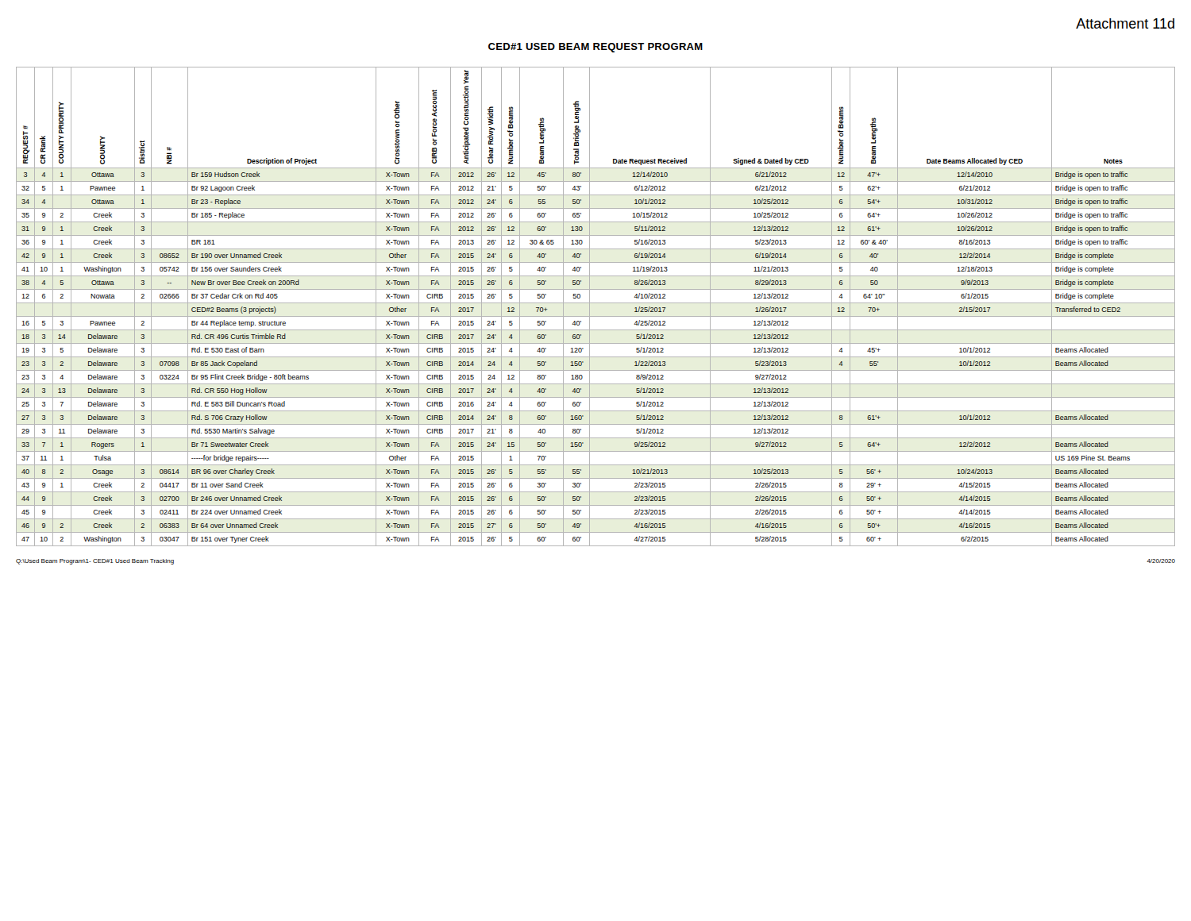Attachment 11d
CED#1 USED BEAM REQUEST PROGRAM
| REQUEST # | CR Rank | COUNTY PRIORITY | COUNTY | District | NBI # | Description of Project | Crosstown or Other | CIRB or Force Account | Anticipated Constuction Year | Clear Rdwy Width | Number of Beams | Beam Lengths | Total Bridge Length | Date Request Received | Signed & Dated by CED | Number of Beams | Beam Lengths | Date Beams Allocated by CED | Notes |
| --- | --- | --- | --- | --- | --- | --- | --- | --- | --- | --- | --- | --- | --- | --- | --- | --- | --- | --- | --- |
| 3 | 4 | 1 | Ottawa | 3 | | Br 159 Hudson Creek | X-Town | FA | 2012 | 26' | 12 | 45' | 80' | 12/14/2010 | 6/21/2012 | 12 | 47'+ | 12/14/2010 | Bridge is open to traffic |
| 32 | 5 | 1 | Pawnee | 1 | | Br 92 Lagoon Creek | X-Town | FA | 2012 | 21' | 5 | 50' | 43' | 6/12/2012 | 6/21/2012 | 5 | 62'+ | 6/21/2012 | Bridge is open to traffic |
| 34 | 4 | | Ottawa | 1 | | Br 23 - Replace | X-Town | FA | 2012 | 24' | 6 | 55 | 50' | 10/1/2012 | 10/25/2012 | 6 | 54'+ | 10/31/2012 | Bridge is open to traffic |
| 35 | 9 | 2 | Creek | 3 | | Br 185 - Replace | X-Town | FA | 2012 | 26' | 6 | 60' | 65' | 10/15/2012 | 10/25/2012 | 6 | 64'+ | 10/26/2012 | Bridge is open to traffic |
| 31 | 9 | 1 | Creek | 3 | | | X-Town | FA | 2012 | 26' | 12 | 60' | 130 | 5/11/2012 | 12/13/2012 | 12 | 61'+ | 10/26/2012 | Bridge is open to traffic |
| 36 | 9 | 1 | Creek | 3 | | BR 181 | X-Town | FA | 2013 | 26' | 12 | 30 & 65 | 130 | 5/16/2013 | 5/23/2013 | 12 | 60' & 40' | 8/16/2013 | Bridge is open to traffic |
| 42 | 9 | 1 | Creek | 3 | 08652 | Br 190 over Unnamed Creek | Other | FA | 2015 | 24' | 6 | 40' | 40' | 6/19/2014 | 6/19/2014 | 6 | 40' | 12/2/2014 | Bridge is complete |
| 41 | 10 | 1 | Washington | 3 | 05742 | Br 156 over Saunders Creek | X-Town | FA | 2015 | 26' | 5 | 40' | 40' | 11/19/2013 | 11/21/2013 | 5 | 40 | 12/18/2013 | Bridge is complete |
| 38 | 4 | 5 | Ottawa | 3 | -- | New Br over Bee Creek on 200Rd | X-Town | FA | 2015 | 26' | 6 | 50' | 50' | 8/26/2013 | 8/29/2013 | 6 | 50 | 9/9/2013 | Bridge is complete |
| 12 | 6 | 2 | Nowata | 2 | 02666 | Br 37 Cedar Crk on Rd 405 | X-Town | CIRB | 2015 | 26' | 5 | 50' | 50 | 4/10/2012 | 12/13/2012 | 4 | 64' 10" | 6/1/2015 | Bridge is complete |
| | | | | | | CED#2 Beams (3 projects) | Other | FA | 2017 | | 12 | 70+ | | 1/25/2017 | 1/26/2017 | 12 | 70+ | 2/15/2017 | Transferred to CED2 |
| 16 | 5 | 3 | Pawnee | 2 | | Br 44 Replace temp. structure | X-Town | FA | 2015 | 24' | 5 | 50' | 40' | 4/25/2012 | 12/13/2012 | | | | |
| 18 | 3 | 14 | Delaware | 3 | | Rd. CR 496 Curtis Trimble Rd | X-Town | CIRB | 2017 | 24' | 4 | 60' | 60' | 5/1/2012 | 12/13/2012 | | | | |
| 19 | 3 | 5 | Delaware | 3 | | Rd. E 530 East of Barn | X-Town | CIRB | 2015 | 24' | 4 | 40' | 120' | 5/1/2012 | 12/13/2012 | 4 | 45'+ | 10/1/2012 | Beams Allocated |
| 23 | 3 | 2 | Delaware | 3 | 07098 | Br 85 Jack Copeland | X-Town | CIRB | 2014 | 24 | 4 | 50' | 150' | 1/22/2013 | 5/23/2013 | 4 | 55' | 10/1/2012 | Beams Allocated |
| 23 | 3 | 4 | Delaware | 3 | 03224 | Br 95 Flint Creek Bridge - 80ft beams | X-Town | CIRB | 2015 | 24 | 12 | 80' | 180 | 8/9/2012 | 9/27/2012 | | | | |
| 24 | 3 | 13 | Delaware | 3 | | Rd. CR 550 Hog Hollow | X-Town | CIRB | 2017 | 24' | 4 | 40' | 40' | 5/1/2012 | 12/13/2012 | | | | |
| 25 | 3 | 7 | Delaware | 3 | | Rd. E 583 Bill Duncan's Road | X-Town | CIRB | 2016 | 24' | 4 | 60' | 60' | 5/1/2012 | 12/13/2012 | | | | |
| 27 | 3 | 3 | Delaware | 3 | | Rd. S 706 Crazy Hollow | X-Town | CIRB | 2014 | 24' | 8 | 60' | 160' | 5/1/2012 | 12/13/2012 | 8 | 61'+ | 10/1/2012 | Beams Allocated |
| 29 | 3 | 11 | Delaware | 3 | | Rd. 5530 Martin's Salvage | X-Town | CIRB | 2017 | 21' | 8 | 40 | 80' | 5/1/2012 | 12/13/2012 | | | | |
| 33 | 7 | 1 | Rogers | 1 | | Br 71 Sweetwater Creek | X-Town | FA | 2015 | 24' | 15 | 50' | 150' | 9/25/2012 | 9/27/2012 | 5 | 64'+ | 12/2/2012 | Beams Allocated |
| 37 | 11 | 1 | Tulsa | | | -----for bridge repairs----- | Other | FA | 2015 | | 1 | 70' | | | | | | | US 169 Pine St. Beams |
| 40 | 8 | 2 | Osage | 3 | 08614 | BR 96 over Charley Creek | X-Town | FA | 2015 | 26' | 5 | 55' | 55' | 10/21/2013 | 10/25/2013 | 5 | 56' + | 10/24/2013 | Beams Allocated |
| 43 | 9 | 1 | Creek | 2 | 04417 | Br 11 over Sand Creek | X-Town | FA | 2015 | 26' | 6 | 30' | 30' | 2/23/2015 | 2/26/2015 | 8 | 29' + | 4/15/2015 | Beams Allocated |
| 44 | 9 | | Creek | 3 | 02700 | Br 246 over Unnamed Creek | X-Town | FA | 2015 | 26' | 6 | 50' | 50' | 2/23/2015 | 2/26/2015 | 6 | 50' + | 4/14/2015 | Beams Allocated |
| 45 | 9 | | Creek | 3 | 02411 | Br 224 over Unnamed Creek | X-Town | FA | 2015 | 26' | 6 | 50' | 50' | 2/23/2015 | 2/26/2015 | 6 | 50' + | 4/14/2015 | Beams Allocated |
| 46 | 9 | 2 | Creek | 2 | 06383 | Br 64 over Unnamed Creek | X-Town | FA | 2015 | 27' | 6 | 50' | 49' | 4/16/2015 | 4/16/2015 | 6 | 50'+ | 4/16/2015 | Beams Allocated |
| 47 | 10 | 2 | Washington | 3 | 03047 | Br 151 over Tyner Creek | X-Town | FA | 2015 | 26' | 5 | 60' | 60' | 4/27/2015 | 5/28/2015 | 5 | 60' + | 6/2/2015 | Beams Allocated |
Q:\Used Beam Program\1- CED#1 Used Beam Tracking 4/20/2020